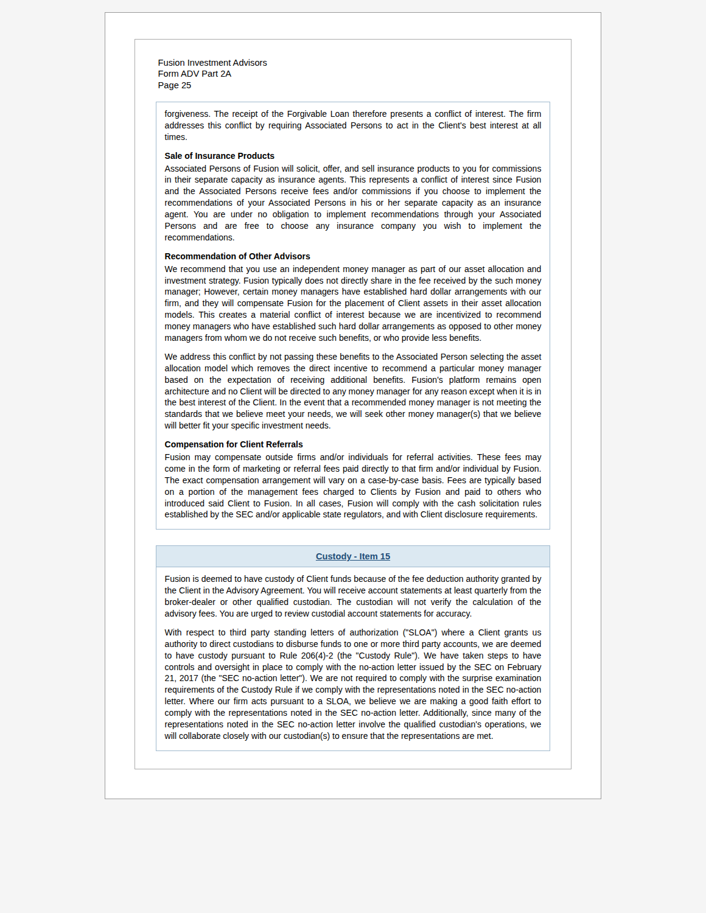Fusion Investment Advisors
Form ADV Part 2A
Page 25
forgiveness. The receipt of the Forgivable Loan therefore presents a conflict of interest. The firm addresses this conflict by requiring Associated Persons to act in the Client's best interest at all times.
Sale of Insurance Products
Associated Persons of Fusion will solicit, offer, and sell insurance products to you for commissions in their separate capacity as insurance agents. This represents a conflict of interest since Fusion and the Associated Persons receive fees and/or commissions if you choose to implement the recommendations of your Associated Persons in his or her separate capacity as an insurance agent. You are under no obligation to implement recommendations through your Associated Persons and are free to choose any insurance company you wish to implement the recommendations.
Recommendation of Other Advisors
We recommend that you use an independent money manager as part of our asset allocation and investment strategy. Fusion typically does not directly share in the fee received by the such money manager; However, certain money managers have established hard dollar arrangements with our firm, and they will compensate Fusion for the placement of Client assets in their asset allocation models. This creates a material conflict of interest because we are incentivized to recommend money managers who have established such hard dollar arrangements as opposed to other money managers from whom we do not receive such benefits, or who provide less benefits.
We address this conflict by not passing these benefits to the Associated Person selecting the asset allocation model which removes the direct incentive to recommend a particular money manager based on the expectation of receiving additional benefits. Fusion's platform remains open architecture and no Client will be directed to any money manager for any reason except when it is in the best interest of the Client. In the event that a recommended money manager is not meeting the standards that we believe meet your needs, we will seek other money manager(s) that we believe will better fit your specific investment needs.
Compensation for Client Referrals
Fusion may compensate outside firms and/or individuals for referral activities. These fees may come in the form of marketing or referral fees paid directly to that firm and/or individual by Fusion. The exact compensation arrangement will vary on a case-by-case basis. Fees are typically based on a portion of the management fees charged to Clients by Fusion and paid to others who introduced said Client to Fusion. In all cases, Fusion will comply with the cash solicitation rules established by the SEC and/or applicable state regulators, and with Client disclosure requirements.
Custody - Item 15
Fusion is deemed to have custody of Client funds because of the fee deduction authority granted by the Client in the Advisory Agreement. You will receive account statements at least quarterly from the broker-dealer or other qualified custodian. The custodian will not verify the calculation of the advisory fees. You are urged to review custodial account statements for accuracy.
With respect to third party standing letters of authorization ("SLOA") where a Client grants us authority to direct custodians to disburse funds to one or more third party accounts, we are deemed to have custody pursuant to Rule 206(4)-2 (the "Custody Rule"). We have taken steps to have controls and oversight in place to comply with the no-action letter issued by the SEC on February 21, 2017 (the "SEC no-action letter"). We are not required to comply with the surprise examination requirements of the Custody Rule if we comply with the representations noted in the SEC no-action letter. Where our firm acts pursuant to a SLOA, we believe we are making a good faith effort to comply with the representations noted in the SEC no-action letter. Additionally, since many of the representations noted in the SEC no-action letter involve the qualified custodian's operations, we will collaborate closely with our custodian(s) to ensure that the representations are met.